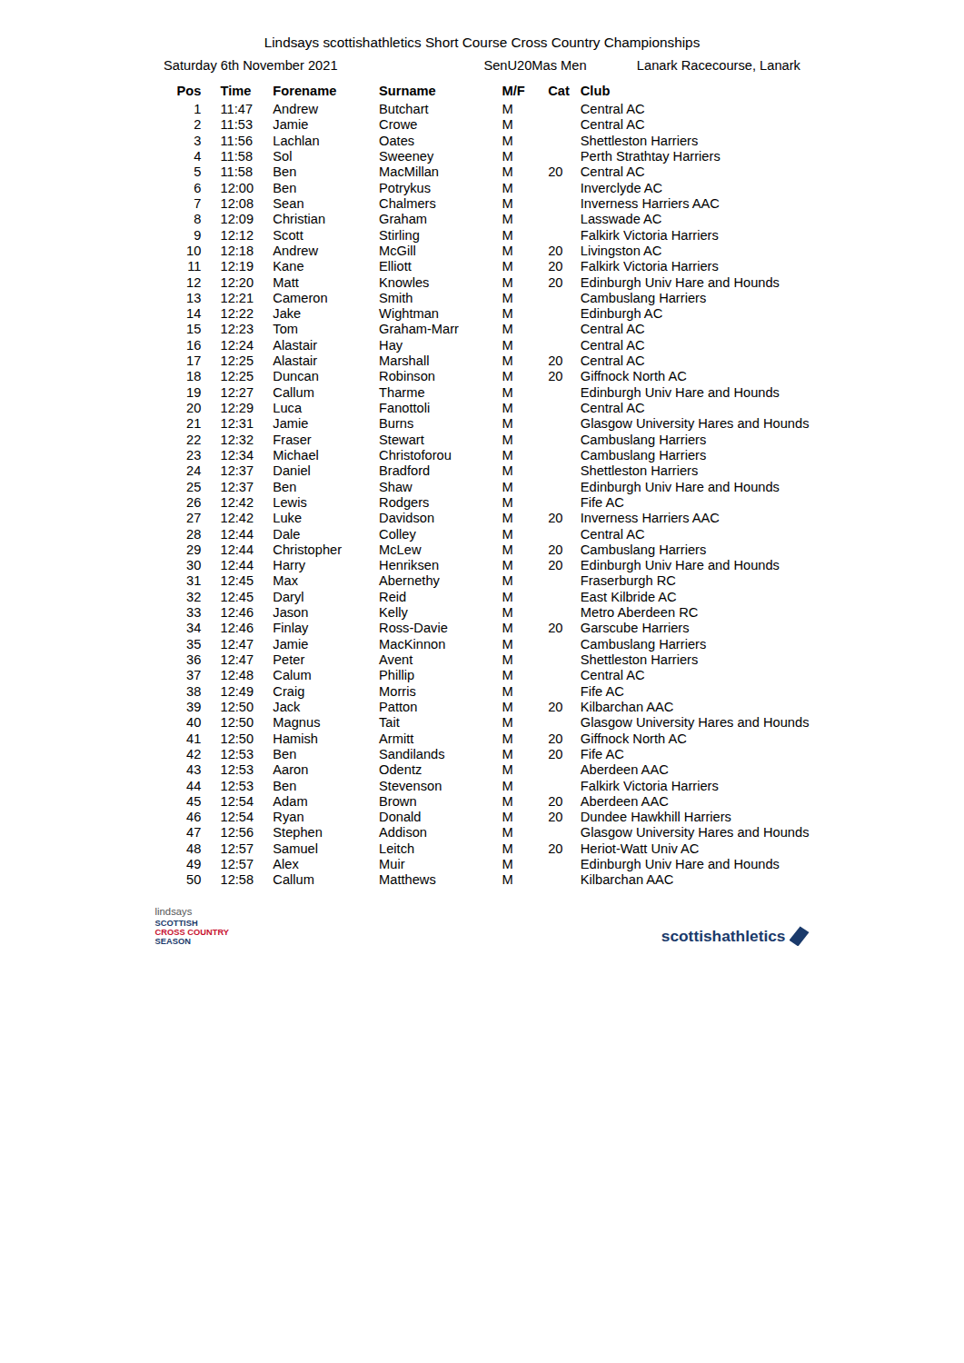Lindsays scottishathletics Short Course Cross Country Championships
Saturday 6th November 2021 SenU20Mas Men Lanark Racecourse, Lanark
| Pos | Time | Forename | Surname | M/F | Cat | Club |
| --- | --- | --- | --- | --- | --- | --- |
| 1 | 11:47 | Andrew | Butchart | M | | Central AC |
| 2 | 11:53 | Jamie | Crowe | M | | Central AC |
| 3 | 11:56 | Lachlan | Oates | M | | Shettleston Harriers |
| 4 | 11:58 | Sol | Sweeney | M | | Perth Strathtay Harriers |
| 5 | 11:58 | Ben | MacMillan | M | 20 | Central AC |
| 6 | 12:00 | Ben | Potrykus | M | | Inverclyde AC |
| 7 | 12:08 | Sean | Chalmers | M | | Inverness Harriers AAC |
| 8 | 12:09 | Christian | Graham | M | | Lasswade AC |
| 9 | 12:12 | Scott | Stirling | M | | Falkirk Victoria Harriers |
| 10 | 12:18 | Andrew | McGill | M | 20 | Livingston AC |
| 11 | 12:19 | Kane | Elliott | M | 20 | Falkirk Victoria Harriers |
| 12 | 12:20 | Matt | Knowles | M | 20 | Edinburgh Univ Hare and Hounds |
| 13 | 12:21 | Cameron | Smith | M | | Cambuslang Harriers |
| 14 | 12:22 | Jake | Wightman | M | | Edinburgh AC |
| 15 | 12:23 | Tom | Graham-Marr | M | | Central AC |
| 16 | 12:24 | Alastair | Hay | M | | Central AC |
| 17 | 12:25 | Alastair | Marshall | M | 20 | Central AC |
| 18 | 12:25 | Duncan | Robinson | M | 20 | Giffnock North AC |
| 19 | 12:27 | Callum | Tharme | M | | Edinburgh Univ Hare and Hounds |
| 20 | 12:29 | Luca | Fanottoli | M | | Central AC |
| 21 | 12:31 | Jamie | Burns | M | | Glasgow University Hares and Hounds |
| 22 | 12:32 | Fraser | Stewart | M | | Cambuslang Harriers |
| 23 | 12:34 | Michael | Christoforou | M | | Cambuslang Harriers |
| 24 | 12:37 | Daniel | Bradford | M | | Shettleston Harriers |
| 25 | 12:37 | Ben | Shaw | M | | Edinburgh Univ Hare and Hounds |
| 26 | 12:42 | Lewis | Rodgers | M | | Fife AC |
| 27 | 12:42 | Luke | Davidson | M | 20 | Inverness Harriers AAC |
| 28 | 12:44 | Dale | Colley | M | | Central AC |
| 29 | 12:44 | Christopher | McLew | M | 20 | Cambuslang Harriers |
| 30 | 12:44 | Harry | Henriksen | M | 20 | Edinburgh Univ Hare and Hounds |
| 31 | 12:45 | Max | Abernethy | M | | Fraserburgh RC |
| 32 | 12:45 | Daryl | Reid | M | | East Kilbride AC |
| 33 | 12:46 | Jason | Kelly | M | | Metro Aberdeen RC |
| 34 | 12:46 | Finlay | Ross-Davie | M | 20 | Garscube Harriers |
| 35 | 12:47 | Jamie | MacKinnon | M | | Cambuslang Harriers |
| 36 | 12:47 | Peter | Avent | M | | Shettleston Harriers |
| 37 | 12:48 | Calum | Phillip | M | | Central AC |
| 38 | 12:49 | Craig | Morris | M | | Fife AC |
| 39 | 12:50 | Jack | Patton | M | 20 | Kilbarchan AAC |
| 40 | 12:50 | Magnus | Tait | M | | Glasgow University Hares and Hounds |
| 41 | 12:50 | Hamish | Armitt | M | 20 | Giffnock North AC |
| 42 | 12:53 | Ben | Sandilands | M | 20 | Fife AC |
| 43 | 12:53 | Aaron | Odentz | M | | Aberdeen AAC |
| 44 | 12:53 | Ben | Stevenson | M | | Falkirk Victoria Harriers |
| 45 | 12:54 | Adam | Brown | M | 20 | Aberdeen AAC |
| 46 | 12:54 | Ryan | Donald | M | 20 | Dundee Hawkhill Harriers |
| 47 | 12:56 | Stephen | Addison | M | | Glasgow University Hares and Hounds |
| 48 | 12:57 | Samuel | Leitch | M | 20 | Heriot-Watt Univ AC |
| 49 | 12:57 | Alex | Muir | M | | Edinburgh Univ Hare and Hounds |
| 50 | 12:58 | Callum | Matthews | M | | Kilbarchan AAC |
lindsays
SCOTTISH
CROSS COUNTRY
SEASON
scottishathletics